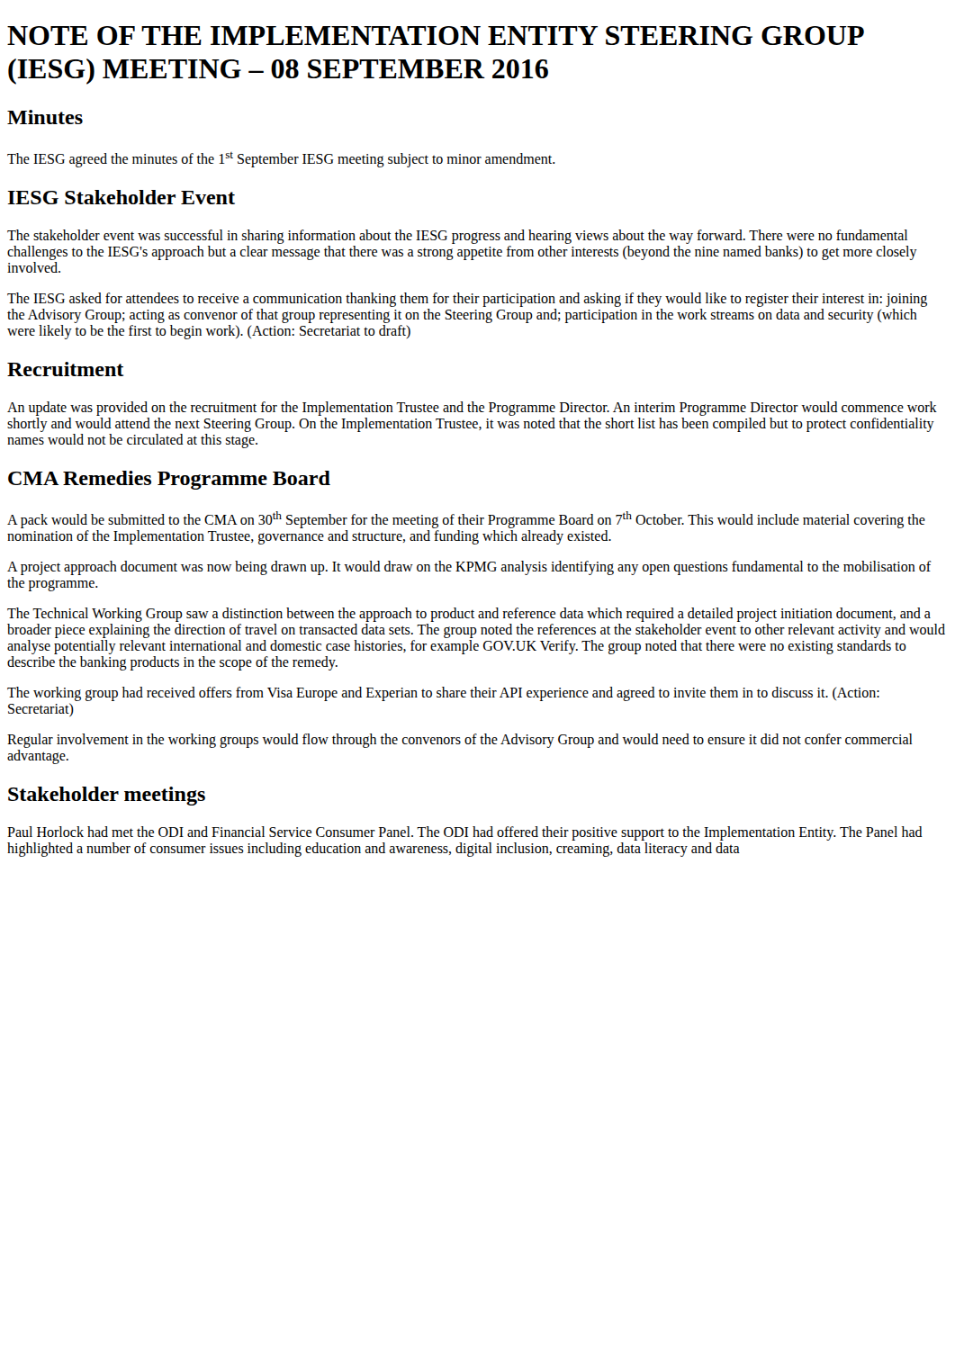NOTE OF THE IMPLEMENTATION ENTITY STEERING GROUP (IESG) MEETING – 08 SEPTEMBER 2016
Minutes
The IESG agreed the minutes of the 1st September IESG meeting subject to minor amendment.
IESG Stakeholder Event
The stakeholder event was successful in sharing information about the IESG progress and hearing views about the way forward. There were no fundamental challenges to the IESG's approach but a clear message that there was a strong appetite from other interests (beyond the nine named banks) to get more closely involved.
The IESG asked for attendees to receive a communication thanking them for their participation and asking if they would like to register their interest in: joining the Advisory Group; acting as convenor of that group representing it on the Steering Group and; participation in the work streams on data and security (which were likely to be the first to begin work). (Action: Secretariat to draft)
Recruitment
An update was provided on the recruitment for the Implementation Trustee and the Programme Director. An interim Programme Director would commence work shortly and would attend the next Steering Group. On the Implementation Trustee, it was noted that the short list has been compiled but to protect confidentiality names would not be circulated at this stage.
CMA Remedies Programme Board
A pack would be submitted to the CMA on 30th September for the meeting of their Programme Board on 7th October. This would include material covering the nomination of the Implementation Trustee, governance and structure, and funding which already existed.
A project approach document was now being drawn up. It would draw on the KPMG analysis identifying any open questions fundamental to the mobilisation of the programme.
The Technical Working Group saw a distinction between the approach to product and reference data which required a detailed project initiation document, and a broader piece explaining the direction of travel on transacted data sets. The group noted the references at the stakeholder event to other relevant activity and would analyse potentially relevant international and domestic case histories, for example GOV.UK Verify. The group noted that there were no existing standards to describe the banking products in the scope of the remedy.
The working group had received offers from Visa Europe and Experian to share their API experience and agreed to invite them in to discuss it. (Action: Secretariat)
Regular involvement in the working groups would flow through the convenors of the Advisory Group and would need to ensure it did not confer commercial advantage.
Stakeholder meetings
Paul Horlock had met the ODI and Financial Service Consumer Panel. The ODI had offered their positive support to the Implementation Entity. The Panel had highlighted a number of consumer issues including education and awareness, digital inclusion, creaming, data literacy and data